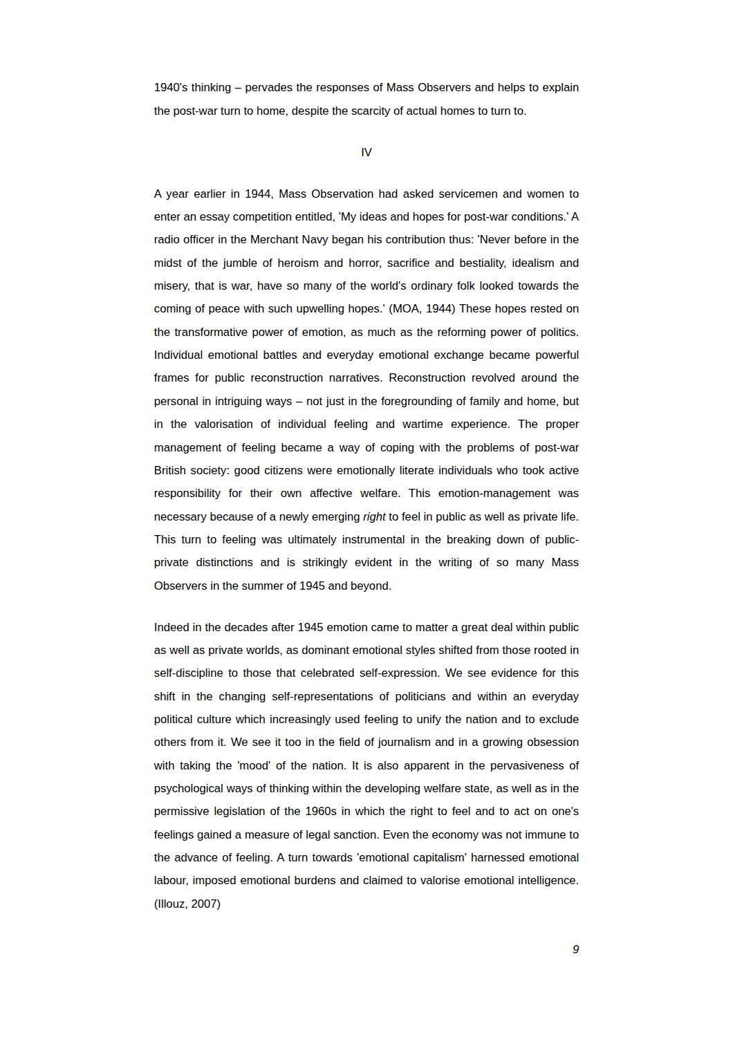1940's thinking – pervades the responses of Mass Observers and helps to explain the post-war turn to home, despite the scarcity of actual homes to turn to.
IV
A year earlier in 1944, Mass Observation had asked servicemen and women to enter an essay competition entitled, 'My ideas and hopes for post-war conditions.' A radio officer in the Merchant Navy began his contribution thus: 'Never before in the midst of the jumble of heroism and horror, sacrifice and bestiality, idealism and misery, that is war, have so many of the world's ordinary folk looked towards the coming of peace with such upwelling hopes.' (MOA, 1944) These hopes rested on the transformative power of emotion, as much as the reforming power of politics. Individual emotional battles and everyday emotional exchange became powerful frames for public reconstruction narratives. Reconstruction revolved around the personal in intriguing ways – not just in the foregrounding of family and home, but in the valorisation of individual feeling and wartime experience. The proper management of feeling became a way of coping with the problems of post-war British society: good citizens were emotionally literate individuals who took active responsibility for their own affective welfare. This emotion-management was necessary because of a newly emerging right to feel in public as well as private life. This turn to feeling was ultimately instrumental in the breaking down of public-private distinctions and is strikingly evident in the writing of so many Mass Observers in the summer of 1945 and beyond.
Indeed in the decades after 1945 emotion came to matter a great deal within public as well as private worlds, as dominant emotional styles shifted from those rooted in self-discipline to those that celebrated self-expression. We see evidence for this shift in the changing self-representations of politicians and within an everyday political culture which increasingly used feeling to unify the nation and to exclude others from it. We see it too in the field of journalism and in a growing obsession with taking the 'mood' of the nation. It is also apparent in the pervasiveness of psychological ways of thinking within the developing welfare state, as well as in the permissive legislation of the 1960s in which the right to feel and to act on one's feelings gained a measure of legal sanction. Even the economy was not immune to the advance of feeling. A turn towards 'emotional capitalism' harnessed emotional labour, imposed emotional burdens and claimed to valorise emotional intelligence. (Illouz, 2007)
9